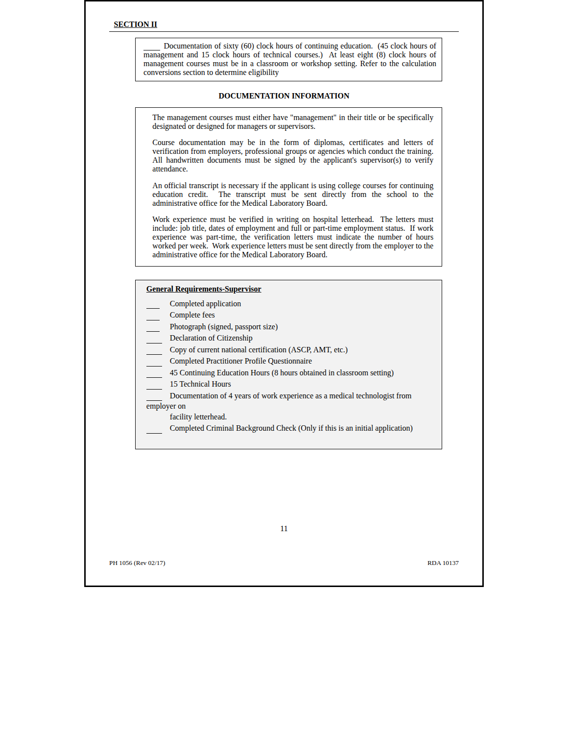SECTION II
Documentation of sixty (60) clock hours of continuing education. (45 clock hours of management and 15 clock hours of technical courses.) At least eight (8) clock hours of management courses must be in a classroom or workshop setting. Refer to the calculation conversions section to determine eligibility
DOCUMENTATION INFORMATION
The management courses must either have "management" in their title or be specifically designated or designed for managers or supervisors.
Course documentation may be in the form of diplomas, certificates and letters of verification from employers, professional groups or agencies which conduct the training. All handwritten documents must be signed by the applicant's supervisor(s) to verify attendance.
An official transcript is necessary if the applicant is using college courses for continuing education credit. The transcript must be sent directly from the school to the administrative office for the Medical Laboratory Board.
Work experience must be verified in writing on hospital letterhead. The letters must include: job title, dates of employment and full or part-time employment status. If work experience was part-time, the verification letters must indicate the number of hours worked per week. Work experience letters must be sent directly from the employer to the administrative office for the Medical Laboratory Board.
General Requirements-Supervisor
Completed application
Complete fees
Photograph (signed, passport size)
Declaration of Citizenship
Copy of current national certification (ASCP, AMT, etc.)
Completed Practitioner Profile Questionnaire
45 Continuing Education Hours (8 hours obtained in classroom setting)
15 Technical Hours
Documentation of 4 years of work experience as a medical technologist from employer on
facility letterhead.
Completed Criminal Background Check (Only if this is an initial application)
11
PH 1056 (Rev 02/17) RDA 10137